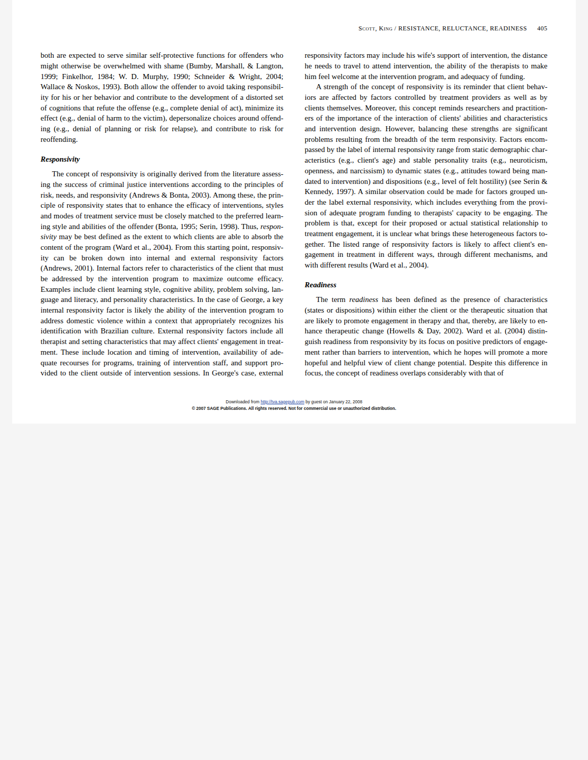Scott, King / RESISTANCE, RELUCTANCE, READINESS405
both are expected to serve similar self-protective functions for offenders who might otherwise be overwhelmed with shame (Bumby, Marshall, & Langton, 1999; Finkelhor, 1984; W. D. Murphy, 1990; Schneider & Wright, 2004; Wallace & Noskos, 1993). Both allow the offender to avoid taking responsibility for his or her behavior and contribute to the development of a distorted set of cognitions that refute the offense (e.g., complete denial of act), minimize its effect (e.g., denial of harm to the victim), depersonalize choices around offending (e.g., denial of planning or risk for relapse), and contribute to risk for reoffending.
Responsivity
The concept of responsivity is originally derived from the literature assessing the success of criminal justice interventions according to the principles of risk, needs, and responsivity (Andrews & Bonta, 2003). Among these, the principle of responsivity states that to enhance the efficacy of interventions, styles and modes of treatment service must be closely matched to the preferred learning style and abilities of the offender (Bonta, 1995; Serin, 1998). Thus, responsivity may be best defined as the extent to which clients are able to absorb the content of the program (Ward et al., 2004). From this starting point, responsivity can be broken down into internal and external responsivity factors (Andrews, 2001). Internal factors refer to characteristics of the client that must be addressed by the intervention program to maximize outcome efficacy. Examples include client learning style, cognitive ability, problem solving, language and literacy, and personality characteristics. In the case of George, a key internal responsivity factor is likely the ability of the intervention program to address domestic violence within a context that appropriately recognizes his identification with Brazilian culture. External responsivity factors include all therapist and setting characteristics that may affect clients' engagement in treatment. These include location and timing of intervention, availability of adequate recourses for programs, training of intervention staff, and support provided to the client outside of intervention sessions. In George's case, external responsivity factors may include his wife's support of intervention, the distance he needs to travel to attend intervention, the ability of the therapists to make him feel welcome at the intervention program, and adequacy of funding.
A strength of the concept of responsivity is its reminder that client behaviors are affected by factors controlled by treatment providers as well as by clients themselves. Moreover, this concept reminds researchers and practitioners of the importance of the interaction of clients' abilities and characteristics and intervention design. However, balancing these strengths are significant problems resulting from the breadth of the term responsivity. Factors encompassed by the label of internal responsivity range from static demographic characteristics (e.g., client's age) and stable personality traits (e.g., neuroticism, openness, and narcissism) to dynamic states (e.g., attitudes toward being mandated to intervention) and dispositions (e.g., level of felt hostility) (see Serin & Kennedy, 1997). A similar observation could be made for factors grouped under the label external responsivity, which includes everything from the provision of adequate program funding to therapists' capacity to be engaging. The problem is that, except for their proposed or actual statistical relationship to treatment engagement, it is unclear what brings these heterogeneous factors together. The listed range of responsivity factors is likely to affect client's engagement in treatment in different ways, through different mechanisms, and with different results (Ward et al., 2004).
Readiness
The term readiness has been defined as the presence of characteristics (states or dispositions) within either the client or the therapeutic situation that are likely to promote engagement in therapy and that, thereby, are likely to enhance therapeutic change (Howells & Day, 2002). Ward et al. (2004) distinguish readiness from responsivity by its focus on positive predictors of engagement rather than barriers to intervention, which he hopes will promote a more hopeful and helpful view of client change potential. Despite this difference in focus, the concept of readiness overlaps considerably with that of
Downloaded from http://tva.sagepub.com by guest on January 22, 2008
© 2007 SAGE Publications. All rights reserved. Not for commercial use or unauthorized distribution.